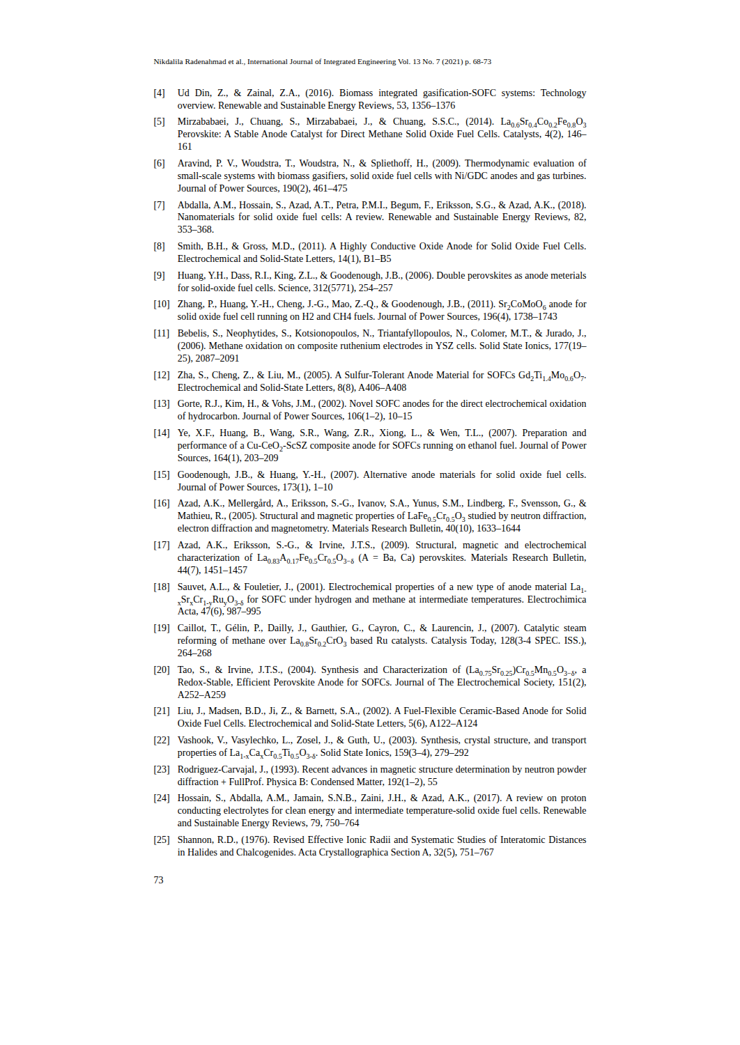Nikdalila Radenahmad et al., International Journal of Integrated Engineering Vol. 13 No. 7 (2021) p. 68-73
[4] Ud Din, Z., & Zainal, Z.A., (2016). Biomass integrated gasification-SOFC systems: Technology overview. Renewable and Sustainable Energy Reviews, 53, 1356–1376
[5] Mirzababaei, J., Chuang, S., Mirzababaei, J., & Chuang, S.S.C., (2014). La0.6Sr0.4Co0.2Fe0.8O3 Perovskite: A Stable Anode Catalyst for Direct Methane Solid Oxide Fuel Cells. Catalysts, 4(2), 146–161
[6] Aravind, P. V., Woudstra, T., Woudstra, N., & Spliethoff, H., (2009). Thermodynamic evaluation of small-scale systems with biomass gasifiers, solid oxide fuel cells with Ni/GDC anodes and gas turbines. Journal of Power Sources, 190(2), 461–475
[7] Abdalla, A.M., Hossain, S., Azad, A.T., Petra, P.M.I., Begum, F., Eriksson, S.G., & Azad, A.K., (2018). Nanomaterials for solid oxide fuel cells: A review. Renewable and Sustainable Energy Reviews, 82, 353–368.
[8] Smith, B.H., & Gross, M.D., (2011). A Highly Conductive Oxide Anode for Solid Oxide Fuel Cells. Electrochemical and Solid-State Letters, 14(1), B1–B5
[9] Huang, Y.H., Dass, R.I., King, Z.L., & Goodenough, J.B., (2006). Double perovskites as anode meterials for solid-oxide fuel cells. Science, 312(5771), 254–257
[10] Zhang, P., Huang, Y.-H., Cheng, J.-G., Mao, Z.-Q., & Goodenough, J.B., (2011). Sr2CoMoO6 anode for solid oxide fuel cell running on H2 and CH4 fuels. Journal of Power Sources, 196(4), 1738–1743
[11] Bebelis, S., Neophytides, S., Kotsionopoulos, N., Triantafyllopoulos, N., Colomer, M.T., & Jurado, J., (2006). Methane oxidation on composite ruthenium electrodes in YSZ cells. Solid State Ionics, 177(19–25), 2087–2091
[12] Zha, S., Cheng, Z., & Liu, M., (2005). A Sulfur-Tolerant Anode Material for SOFCs Gd2Ti1.4Mo0.6O7. Electrochemical and Solid-State Letters, 8(8), A406–A408
[13] Gorte, R.J., Kim, H., & Vohs, J.M., (2002). Novel SOFC anodes for the direct electrochemical oxidation of hydrocarbon. Journal of Power Sources, 106(1–2), 10–15
[14] Ye, X.F., Huang, B., Wang, S.R., Wang, Z.R., Xiong, L., & Wen, T.L., (2007). Preparation and performance of a Cu-CeO2-ScSZ composite anode for SOFCs running on ethanol fuel. Journal of Power Sources, 164(1), 203–209
[15] Goodenough, J.B., & Huang, Y.-H., (2007). Alternative anode materials for solid oxide fuel cells. Journal of Power Sources, 173(1), 1–10
[16] Azad, A.K., Mellergård, A., Eriksson, S.-G., Ivanov, S.A., Yunus, S.M., Lindberg, F., Svensson, G., & Mathieu, R., (2005). Structural and magnetic properties of LaFe0.5Cr0.5O3 studied by neutron diffraction, electron diffraction and magnetometry. Materials Research Bulletin, 40(10), 1633–1644
[17] Azad, A.K., Eriksson, S.-G., & Irvine, J.T.S., (2009). Structural, magnetic and electrochemical characterization of La0.83A0.17Fe0.5Cr0.5O3−δ (A = Ba, Ca) perovskites. Materials Research Bulletin, 44(7), 1451–1457
[18] Sauvet, A.L., & Fouletier, J., (2001). Electrochemical properties of a new type of anode material La1-xSrxCr1-yRuyO3-δ for SOFC under hydrogen and methane at intermediate temperatures. Electrochimica Acta, 47(6), 987–995
[19] Caillot, T., Gélin, P., Dailly, J., Gauthier, G., Cayron, C., & Laurencin, J., (2007). Catalytic steam reforming of methane over La0.8Sr0.2CrO3 based Ru catalysts. Catalysis Today, 128(3-4 SPEC. ISS.), 264–268
[20] Tao, S., & Irvine, J.T.S., (2004). Synthesis and Characterization of (La0.75Sr0.25)Cr0.5Mn0.5O3−δ, a Redox-Stable, Efficient Perovskite Anode for SOFCs. Journal of The Electrochemical Society, 151(2), A252–A259
[21] Liu, J., Madsen, B.D., Ji, Z., & Barnett, S.A., (2002). A Fuel-Flexible Ceramic-Based Anode for Solid Oxide Fuel Cells. Electrochemical and Solid-State Letters, 5(6), A122–A124
[22] Vashook, V., Vasylechko, L., Zosel, J., & Guth, U., (2003). Synthesis, crystal structure, and transport properties of La1-xCaxCr0.5Ti0.5O3-δ. Solid State Ionics, 159(3–4), 279–292
[23] Rodriguez-Carvajal, J., (1993). Recent advances in magnetic structure determination by neutron powder diffraction + FullProf. Physica B: Condensed Matter, 192(1–2), 55
[24] Hossain, S., Abdalla, A.M., Jamain, S.N.B., Zaini, J.H., & Azad, A.K., (2017). A review on proton conducting electrolytes for clean energy and intermediate temperature-solid oxide fuel cells. Renewable and Sustainable Energy Reviews, 79, 750–764
[25] Shannon, R.D., (1976). Revised Effective Ionic Radii and Systematic Studies of Interatomic Distances in Halides and Chalcogenides. Acta Crystallographica Section A, 32(5), 751–767
73